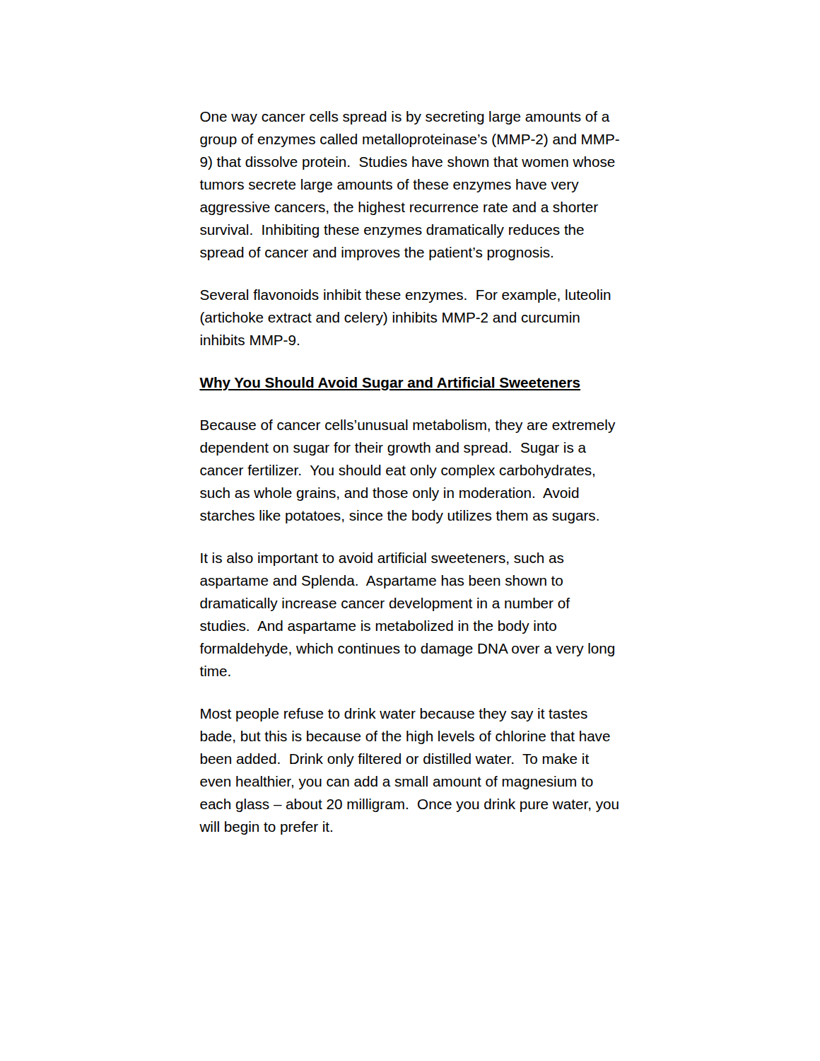One way cancer cells spread is by secreting large amounts of a group of enzymes called metalloproteinase’s (MMP-2) and MMP-9) that dissolve protein. Studies have shown that women whose tumors secrete large amounts of these enzymes have very aggressive cancers, the highest recurrence rate and a shorter survival. Inhibiting these enzymes dramatically reduces the spread of cancer and improves the patient’s prognosis.
Several flavonoids inhibit these enzymes. For example, luteolin (artichoke extract and celery) inhibits MMP-2 and curcumin inhibits MMP-9.
Why You Should Avoid Sugar and Artificial Sweeteners
Because of cancer cells’unusual metabolism, they are extremely dependent on sugar for their growth and spread. Sugar is a cancer fertilizer. You should eat only complex carbohydrates, such as whole grains, and those only in moderation. Avoid starches like potatoes, since the body utilizes them as sugars.
It is also important to avoid artificial sweeteners, such as aspartame and Splenda. Aspartame has been shown to dramatically increase cancer development in a number of studies. And aspartame is metabolized in the body into formaldehyde, which continues to damage DNA over a very long time.
Most people refuse to drink water because they say it tastes bade, but this is because of the high levels of chlorine that have been added. Drink only filtered or distilled water. To make it even healthier, you can add a small amount of magnesium to each glass – about 20 milligram. Once you drink pure water, you will begin to prefer it.